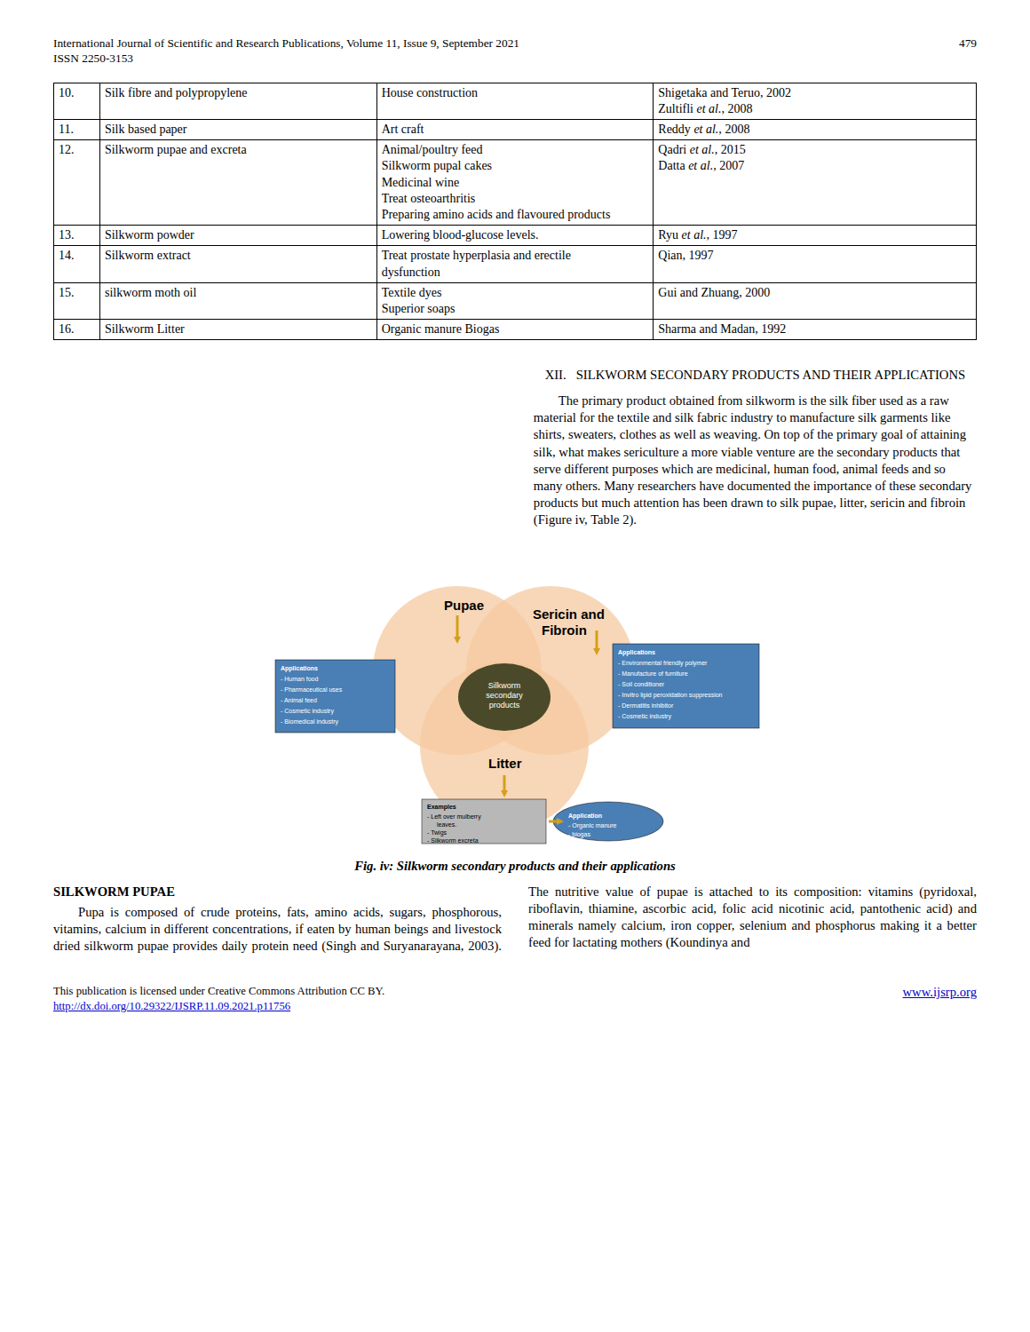International Journal of Scientific and Research Publications, Volume 11, Issue 9, September 2021
ISSN 2250-3153
479
| 10. | Silk fibre and polypropylene | House construction | Shigetaka and Teruo, 2002 Zultifli et al., 2008 |
| 11. | Silk based paper | Art craft | Reddy et al., 2008 |
| 12. | Silkworm pupae and excreta | Animal/poultry feed Silkworm pupal cakes Medicinal wine Treat osteoarthritis Preparing amino acids and flavoured products | Qadri et al., 2015 Datta et al., 2007 |
| 13. | Silkworm powder | Lowering blood-glucose levels. | Ryu et al., 1997 |
| 14. | Silkworm extract | Treat prostate hyperplasia and erectile dysfunction | Qian, 1997 |
| 15. | silkworm moth oil | Textile dyes Superior soaps | Gui and Zhuang, 2000 |
| 16. | Silkworm Litter | Organic manure Biogas | Sharma and Madan, 1992 |
XII. Silkworm Secondary Products and Their Applications
The primary product obtained from silkworm is the silk fiber used as a raw material for the textile and silk fabric industry to manufacture silk garments like shirts, sweaters, clothes as well as weaving. On top of the primary goal of attaining silk, what makes sericulture a more viable venture are the secondary products that serve different purposes which are medicinal, human food, animal feeds and so many others. Many researchers have documented the importance of these secondary products but much attention has been drawn to silk pupae, litter, sericin and fibroin (Figure iv, Table 2).
Silkworm secondary products Pupae Sericin and Fibroin Litter Applications - Human food - Pharmaceutical uses - Animal feed - Cosmetic industry - Biomedical industry Applications - Environmental friendly polymer - Manufacture of furniture - Soil conditioner - Invitro lipid peroxidation suppression - Dermatitis inhibitor - Cosmetic industry Examples - Left over mulberry leaves. - Twigs - Silkworm excreta Application - Organic manure - biogas
Fig. iv: Silkworm secondary products and their applications
Silkworm Pupae
Pupa is composed of crude proteins, fats, amino acids, sugars, phosphorous, vitamins, calcium in different concentrations, if eaten by human beings and livestock dried silkworm pupae provides daily protein need (Singh and Suryanarayana, 2003). The nutritive value of pupae is attached to its composition: vitamins (pyridoxal, riboflavin, thiamine, ascorbic acid, folic acid nicotinic acid, pantothenic acid) and minerals namely calcium, iron copper, selenium and phosphorus making it a better feed for lactating mothers (Koundinya and
This publication is licensed under Creative Commons Attribution CC BY.
http://dx.doi.org/10.29322/IJSRP.11.09.2021.p11756
www.ijsrp.org